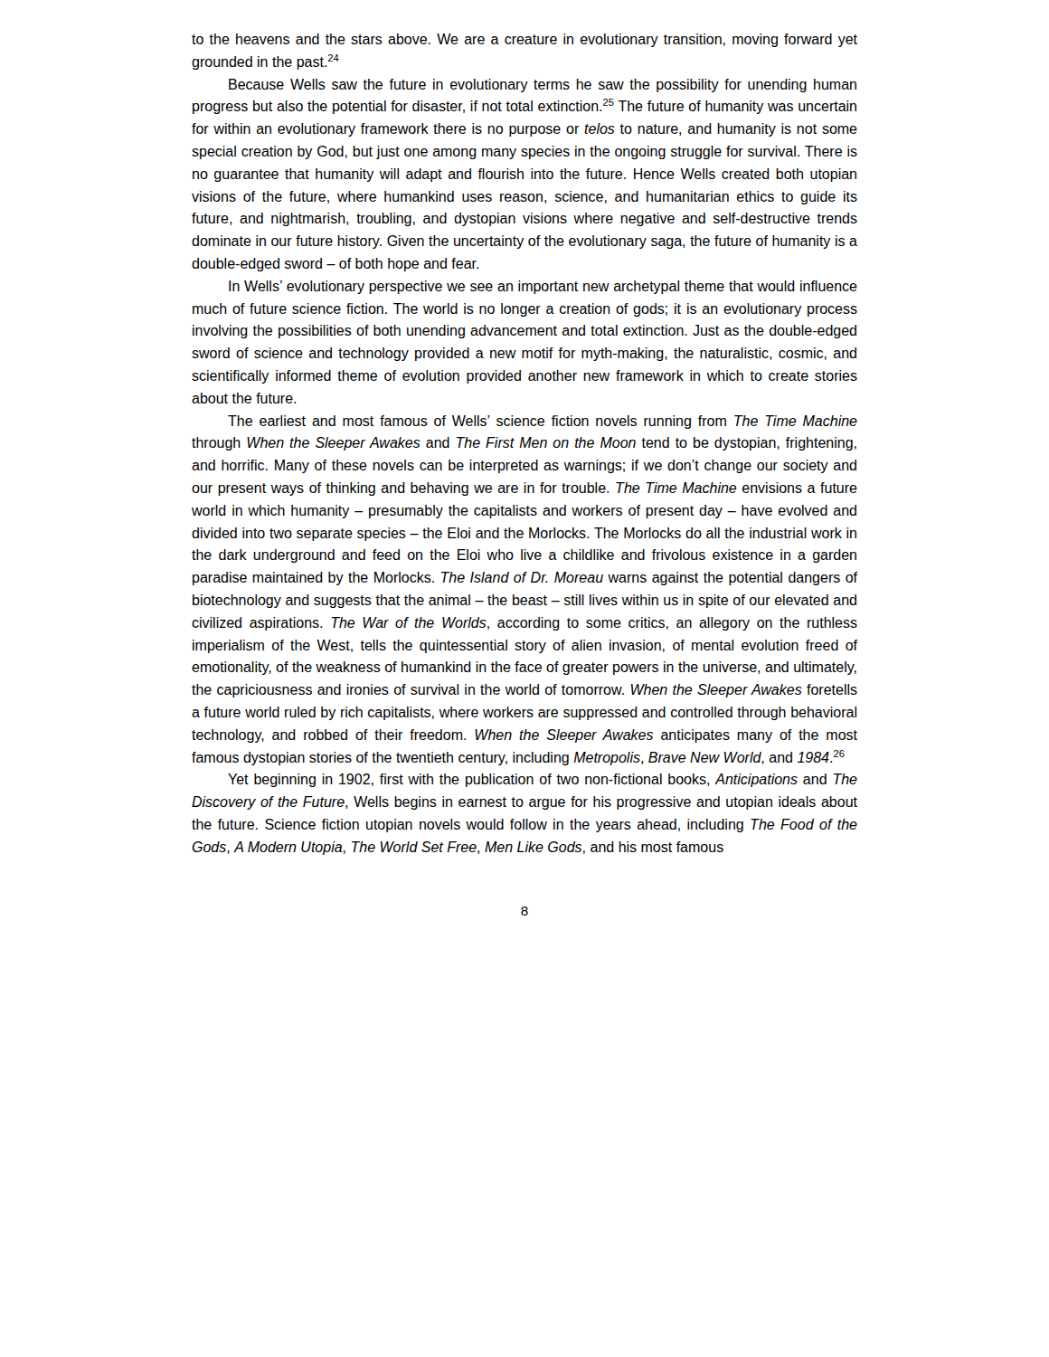to the heavens and the stars above. We are a creature in evolutionary transition, moving forward yet grounded in the past.24
Because Wells saw the future in evolutionary terms he saw the possibility for unending human progress but also the potential for disaster, if not total extinction.25 The future of humanity was uncertain for within an evolutionary framework there is no purpose or telos to nature, and humanity is not some special creation by God, but just one among many species in the ongoing struggle for survival. There is no guarantee that humanity will adapt and flourish into the future. Hence Wells created both utopian visions of the future, where humankind uses reason, science, and humanitarian ethics to guide its future, and nightmarish, troubling, and dystopian visions where negative and self-destructive trends dominate in our future history. Given the uncertainty of the evolutionary saga, the future of humanity is a double-edged sword – of both hope and fear.
In Wells’ evolutionary perspective we see an important new archetypal theme that would influence much of future science fiction. The world is no longer a creation of gods; it is an evolutionary process involving the possibilities of both unending advancement and total extinction. Just as the double-edged sword of science and technology provided a new motif for myth-making, the naturalistic, cosmic, and scientifically informed theme of evolution provided another new framework in which to create stories about the future.
The earliest and most famous of Wells’ science fiction novels running from The Time Machine through When the Sleeper Awakes and The First Men on the Moon tend to be dystopian, frightening, and horrific. Many of these novels can be interpreted as warnings; if we don’t change our society and our present ways of thinking and behaving we are in for trouble. The Time Machine envisions a future world in which humanity – presumably the capitalists and workers of present day – have evolved and divided into two separate species – the Eloi and the Morlocks. The Morlocks do all the industrial work in the dark underground and feed on the Eloi who live a childlike and frivolous existence in a garden paradise maintained by the Morlocks. The Island of Dr. Moreau warns against the potential dangers of biotechnology and suggests that the animal – the beast – still lives within us in spite of our elevated and civilized aspirations. The War of the Worlds, according to some critics, an allegory on the ruthless imperialism of the West, tells the quintessential story of alien invasion, of mental evolution freed of emotionality, of the weakness of humankind in the face of greater powers in the universe, and ultimately, the capriciousness and ironies of survival in the world of tomorrow. When the Sleeper Awakes foretells a future world ruled by rich capitalists, where workers are suppressed and controlled through behavioral technology, and robbed of their freedom. When the Sleeper Awakes anticipates many of the most famous dystopian stories of the twentieth century, including Metropolis, Brave New World, and 1984.26
Yet beginning in 1902, first with the publication of two non-fictional books, Anticipations and The Discovery of the Future, Wells begins in earnest to argue for his progressive and utopian ideals about the future. Science fiction utopian novels would follow in the years ahead, including The Food of the Gods, A Modern Utopia, The World Set Free, Men Like Gods, and his most famous
8